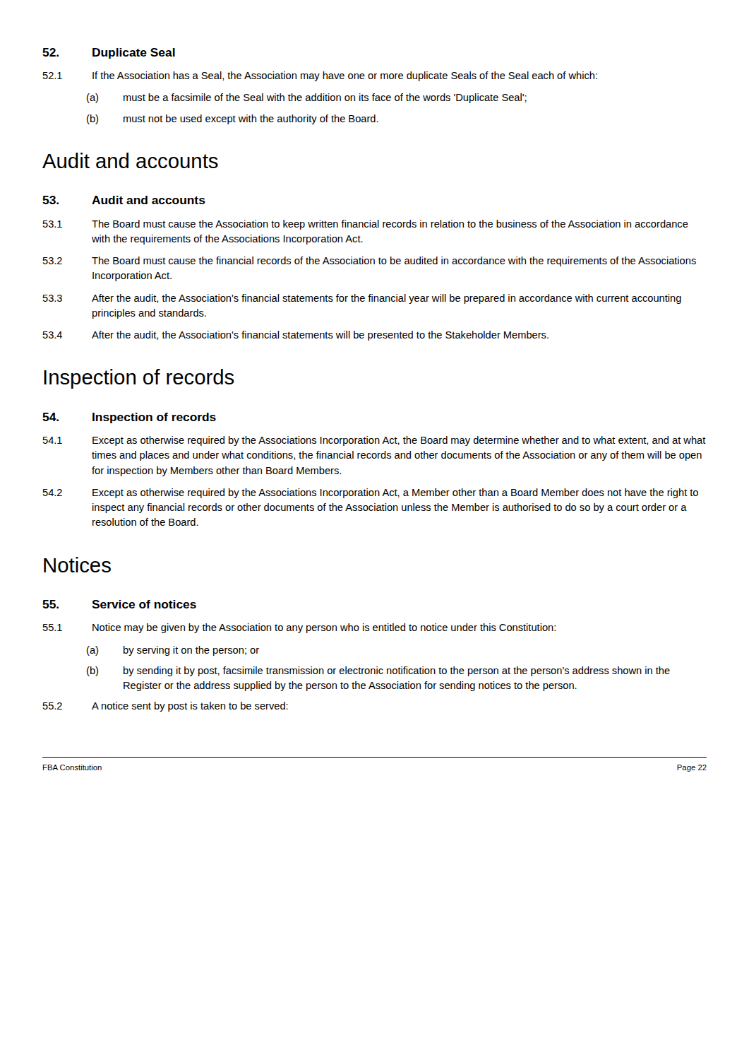52. Duplicate Seal
52.1 If the Association has a Seal, the Association may have one or more duplicate Seals of the Seal each of which:
(a) must be a facsimile of the Seal with the addition on its face of the words 'Duplicate Seal';
(b) must not be used except with the authority of the Board.
Audit and accounts
53. Audit and accounts
53.1 The Board must cause the Association to keep written financial records in relation to the business of the Association in accordance with the requirements of the Associations Incorporation Act.
53.2 The Board must cause the financial records of the Association to be audited in accordance with the requirements of the Associations Incorporation Act.
53.3 After the audit, the Association's financial statements for the financial year will be prepared in accordance with current accounting principles and standards.
53.4 After the audit, the Association's financial statements will be presented to the Stakeholder Members.
Inspection of records
54. Inspection of records
54.1 Except as otherwise required by the Associations Incorporation Act, the Board may determine whether and to what extent, and at what times and places and under what conditions, the financial records and other documents of the Association or any of them will be open for inspection by Members other than Board Members.
54.2 Except as otherwise required by the Associations Incorporation Act, a Member other than a Board Member does not have the right to inspect any financial records or other documents of the Association unless the Member is authorised to do so by a court order or a resolution of the Board.
Notices
55. Service of notices
55.1 Notice may be given by the Association to any person who is entitled to notice under this Constitution:
(a) by serving it on the person; or
(b) by sending it by post, facsimile transmission or electronic notification to the person at the person's address shown in the Register or the address supplied by the person to the Association for sending notices to the person.
55.2 A notice sent by post is taken to be served:
FBA Constitution Page 22